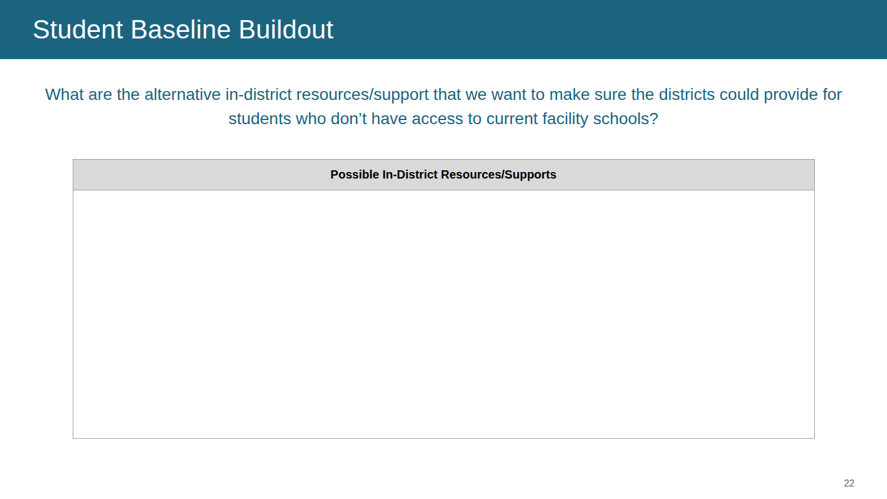Student Baseline Buildout
What are the alternative in-district resources/support that we want to make sure the districts could provide for students who don’t have access to current facility schools?
| Possible In-District Resources/Supports |
| --- |
22